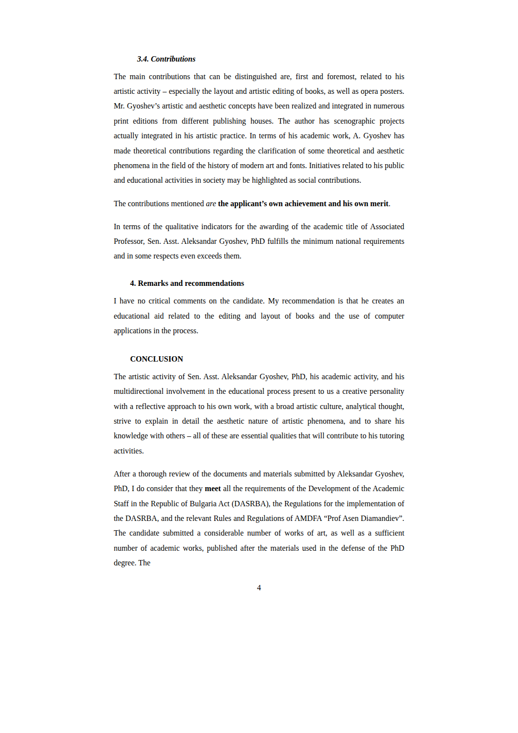3.4. Contributions
The main contributions that can be distinguished are, first and foremost, related to his artistic activity – especially the layout and artistic editing of books, as well as opera posters. Mr. Gyoshev’s artistic and aesthetic concepts have been realized and integrated in numerous print editions from different publishing houses. The author has scenographic projects actually integrated in his artistic practice. In terms of his academic work, A. Gyoshev has made theoretical contributions regarding the clarification of some theoretical and aesthetic phenomena in the field of the history of modern art and fonts. Initiatives related to his public and educational activities in society may be highlighted as social contributions.
The contributions mentioned are the applicant’s own achievement and his own merit.
In terms of the qualitative indicators for the awarding of the academic title of Associated Professor, Sen. Asst. Aleksandar Gyoshev, PhD fulfills the minimum national requirements and in some respects even exceeds them.
4. Remarks and recommendations
I have no critical comments on the candidate. My recommendation is that he creates an educational aid related to the editing and layout of books and the use of computer applications in the process.
CONCLUSION
The artistic activity of Sen. Asst. Aleksandar Gyoshev, PhD, his academic activity, and his multidirectional involvement in the educational process present to us a creative personality with a reflective approach to his own work, with a broad artistic culture, analytical thought, strive to explain in detail the aesthetic nature of artistic phenomena, and to share his knowledge with others – all of these are essential qualities that will contribute to his tutoring activities.
After a thorough review of the documents and materials submitted by Aleksandar Gyoshev, PhD, I do consider that they meet all the requirements of the Development of the Academic Staff in the Republic of Bulgaria Act (DASRBA), the Regulations for the implementation of the DASRBA, and the relevant Rules and Regulations of AMDFA “Prof Asen Diamandiev”. The candidate submitted a considerable number of works of art, as well as a sufficient number of academic works, published after the materials used in the defense of the PhD degree. The
4